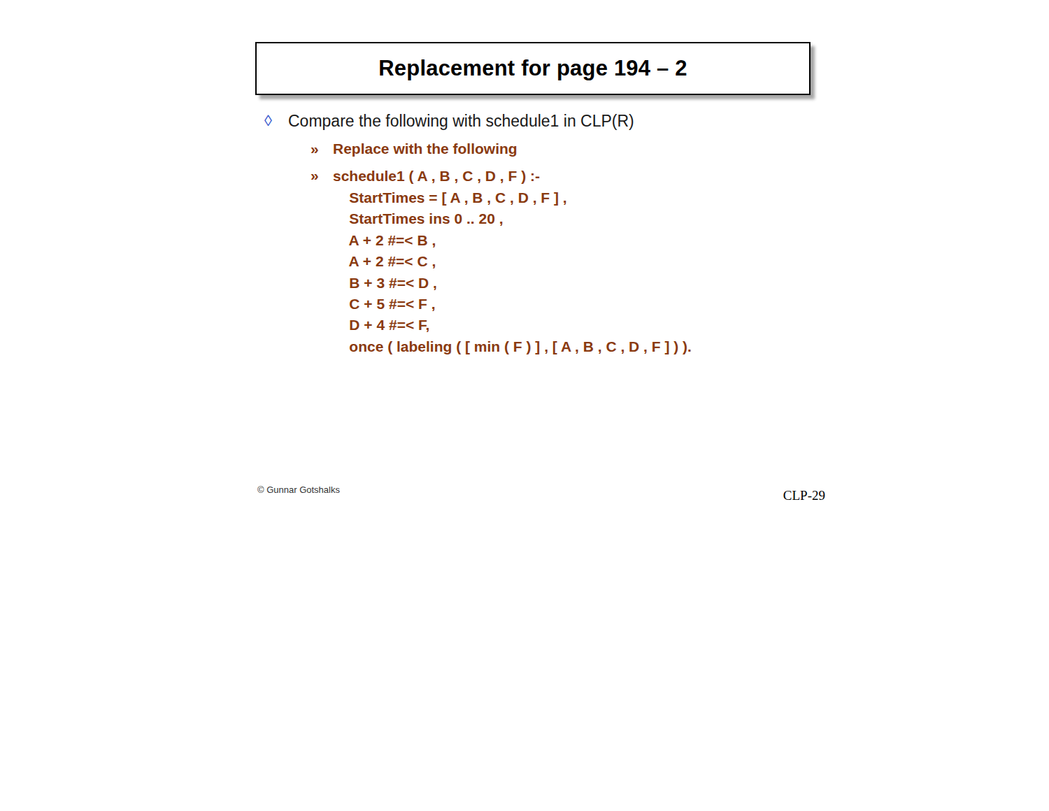Replacement for page 194 – 2
Compare the following with schedule1 in CLP(R)
Replace with the following
schedule1 ( A , B , C , D , F ) :-
    StartTimes = [ A , B , C , D , F ] ,
    StartTimes ins 0 .. 20 ,
    A + 2 #=< B ,
    A + 2 #=< C ,
    B + 3 #=< D ,
    C + 5 #=< F ,
    D + 4 #=< F,
    once ( labeling ( [ min ( F ) ] , [ A , B , C , D , F ] ) ).
© Gunnar Gotshalks
CLP-29